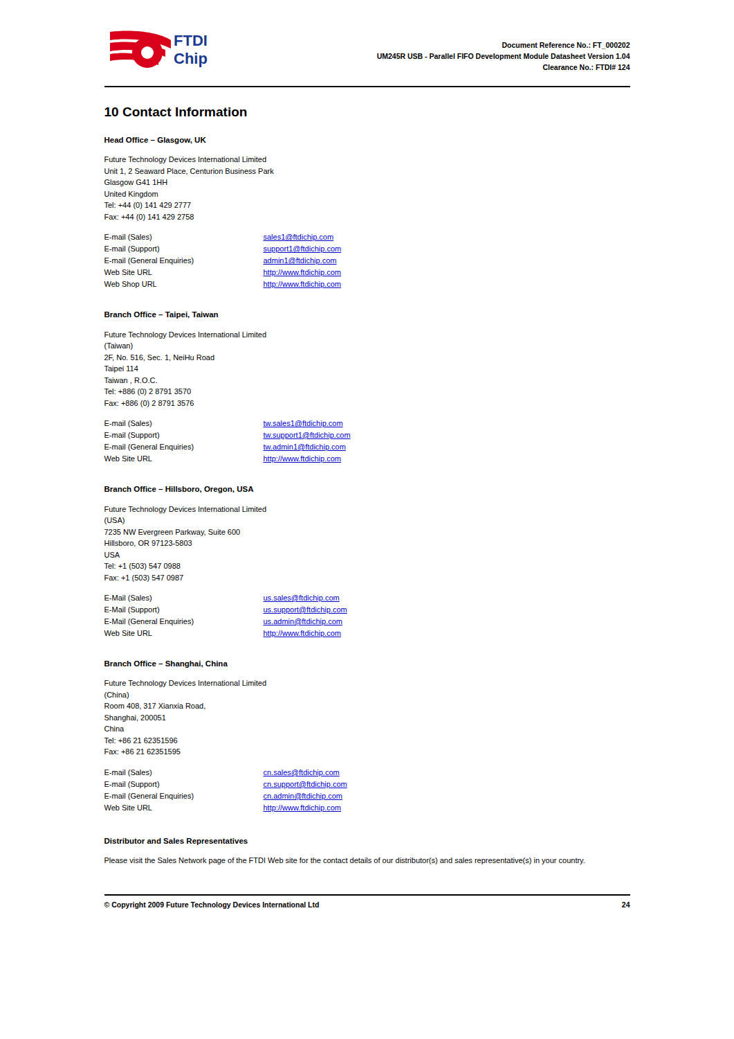FTDI Chip
Document Reference No.: FT_000202
UM245R USB - Parallel FIFO Development Module Datasheet Version 1.04
Clearance No.: FTDI# 124
10 Contact Information
Head Office – Glasgow, UK
Future Technology Devices International Limited
Unit 1, 2 Seaward Place, Centurion Business Park
Glasgow G41 1HH
United Kingdom
Tel: +44 (0) 141 429 2777
Fax: +44 (0) 141 429 2758
| E-mail (Sales) | sales1@ftdichip.com |
| E-mail (Support) | support1@ftdichip.com |
| E-mail (General Enquiries) | admin1@ftdichip.com |
| Web Site URL | http://www.ftdichip.com |
| Web Shop URL | http://www.ftdichip.com |
Branch Office – Taipei, Taiwan
Future Technology Devices International Limited
(Taiwan)
2F, No. 516, Sec. 1, NeiHu Road
Taipei 114
Taiwan , R.O.C.
Tel: +886 (0) 2 8791 3570
Fax: +886 (0) 2 8791 3576
| E-mail (Sales) | tw.sales1@ftdichip.com |
| E-mail (Support) | tw.support1@ftdichip.com |
| E-mail (General Enquiries) | tw.admin1@ftdichip.com |
| Web Site URL | http://www.ftdichip.com |
Branch Office – Hillsboro, Oregon, USA
Future Technology Devices International Limited
(USA)
7235 NW Evergreen Parkway, Suite 600
Hillsboro, OR 97123-5803
USA
Tel: +1 (503) 547 0988
Fax: +1 (503) 547 0987
| E-Mail (Sales) | us.sales@ftdichip.com |
| E-Mail (Support) | us.support@ftdichip.com |
| E-Mail (General Enquiries) | us.admin@ftdichip.com |
| Web Site URL | http://www.ftdichip.com |
Branch Office – Shanghai, China
Future Technology Devices International Limited
(China)
Room 408, 317 Xianxia Road,
Shanghai, 200051
China
Tel: +86 21 62351596
Fax: +86 21 62351595
| E-mail (Sales) | cn.sales@ftdichip.com |
| E-mail (Support) | cn.support@ftdichip.com |
| E-mail (General Enquiries) | cn.admin@ftdichip.com |
| Web Site URL | http://www.ftdichip.com |
Distributor and Sales Representatives
Please visit the Sales Network page of the FTDI Web site for the contact details of our distributor(s) and sales representative(s) in your country.
© Copyright 2009 Future Technology Devices International Ltd 24